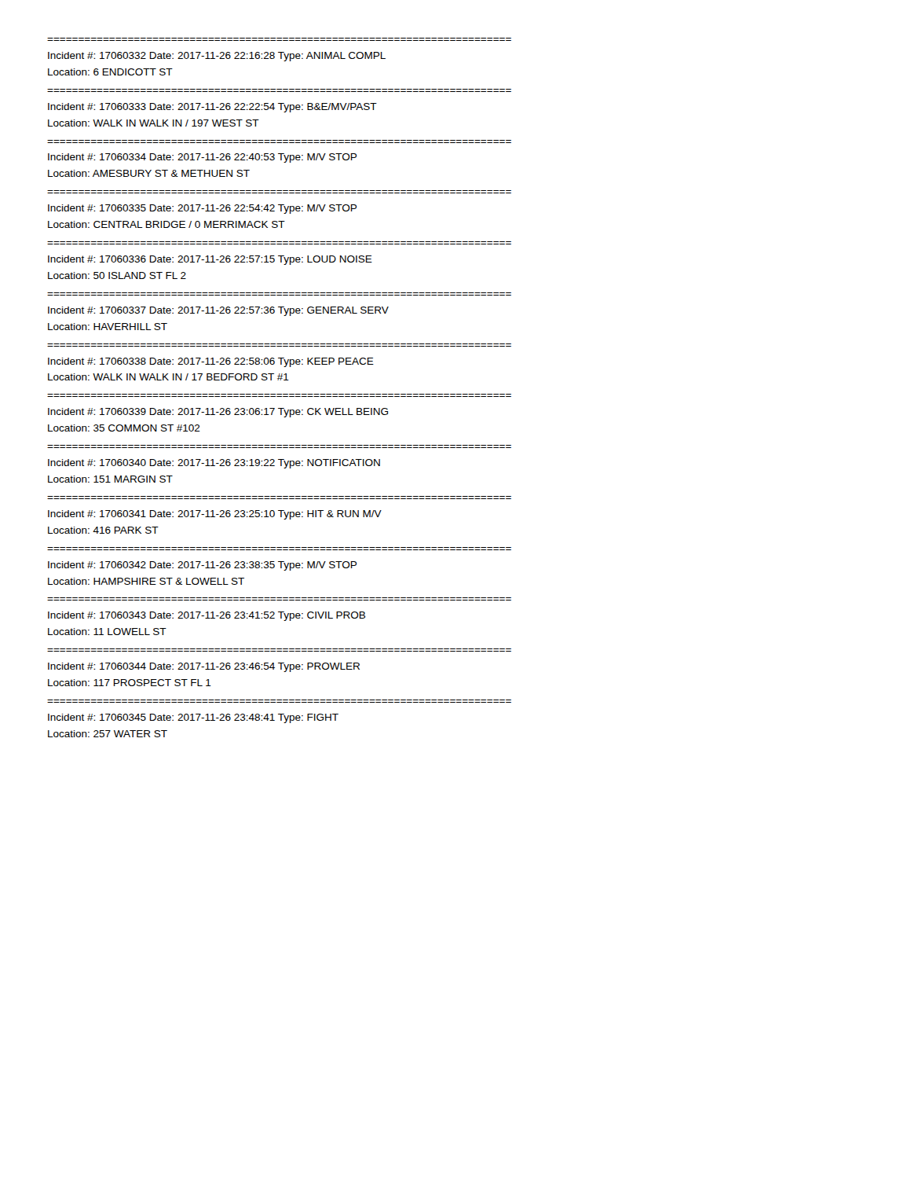===========================================================================
Incident #: 17060332 Date: 2017-11-26 22:16:28 Type: ANIMAL COMPL
Location: 6 ENDICOTT ST
===========================================================================
Incident #: 17060333 Date: 2017-11-26 22:22:54 Type: B&E/MV/PAST
Location: WALK IN WALK IN / 197 WEST ST
===========================================================================
Incident #: 17060334 Date: 2017-11-26 22:40:53 Type: M/V STOP
Location: AMESBURY ST & METHUEN ST
===========================================================================
Incident #: 17060335 Date: 2017-11-26 22:54:42 Type: M/V STOP
Location: CENTRAL BRIDGE / 0 MERRIMACK ST
===========================================================================
Incident #: 17060336 Date: 2017-11-26 22:57:15 Type: LOUD NOISE
Location: 50 ISLAND ST FL 2
===========================================================================
Incident #: 17060337 Date: 2017-11-26 22:57:36 Type: GENERAL SERV
Location: HAVERHILL ST
===========================================================================
Incident #: 17060338 Date: 2017-11-26 22:58:06 Type: KEEP PEACE
Location: WALK IN WALK IN / 17 BEDFORD ST #1
===========================================================================
Incident #: 17060339 Date: 2017-11-26 23:06:17 Type: CK WELL BEING
Location: 35 COMMON ST #102
===========================================================================
Incident #: 17060340 Date: 2017-11-26 23:19:22 Type: NOTIFICATION
Location: 151 MARGIN ST
===========================================================================
Incident #: 17060341 Date: 2017-11-26 23:25:10 Type: HIT & RUN M/V
Location: 416 PARK ST
===========================================================================
Incident #: 17060342 Date: 2017-11-26 23:38:35 Type: M/V STOP
Location: HAMPSHIRE ST & LOWELL ST
===========================================================================
Incident #: 17060343 Date: 2017-11-26 23:41:52 Type: CIVIL PROB
Location: 11 LOWELL ST
===========================================================================
Incident #: 17060344 Date: 2017-11-26 23:46:54 Type: PROWLER
Location: 117 PROSPECT ST FL 1
===========================================================================
Incident #: 17060345 Date: 2017-11-26 23:48:41 Type: FIGHT
Location: 257 WATER ST